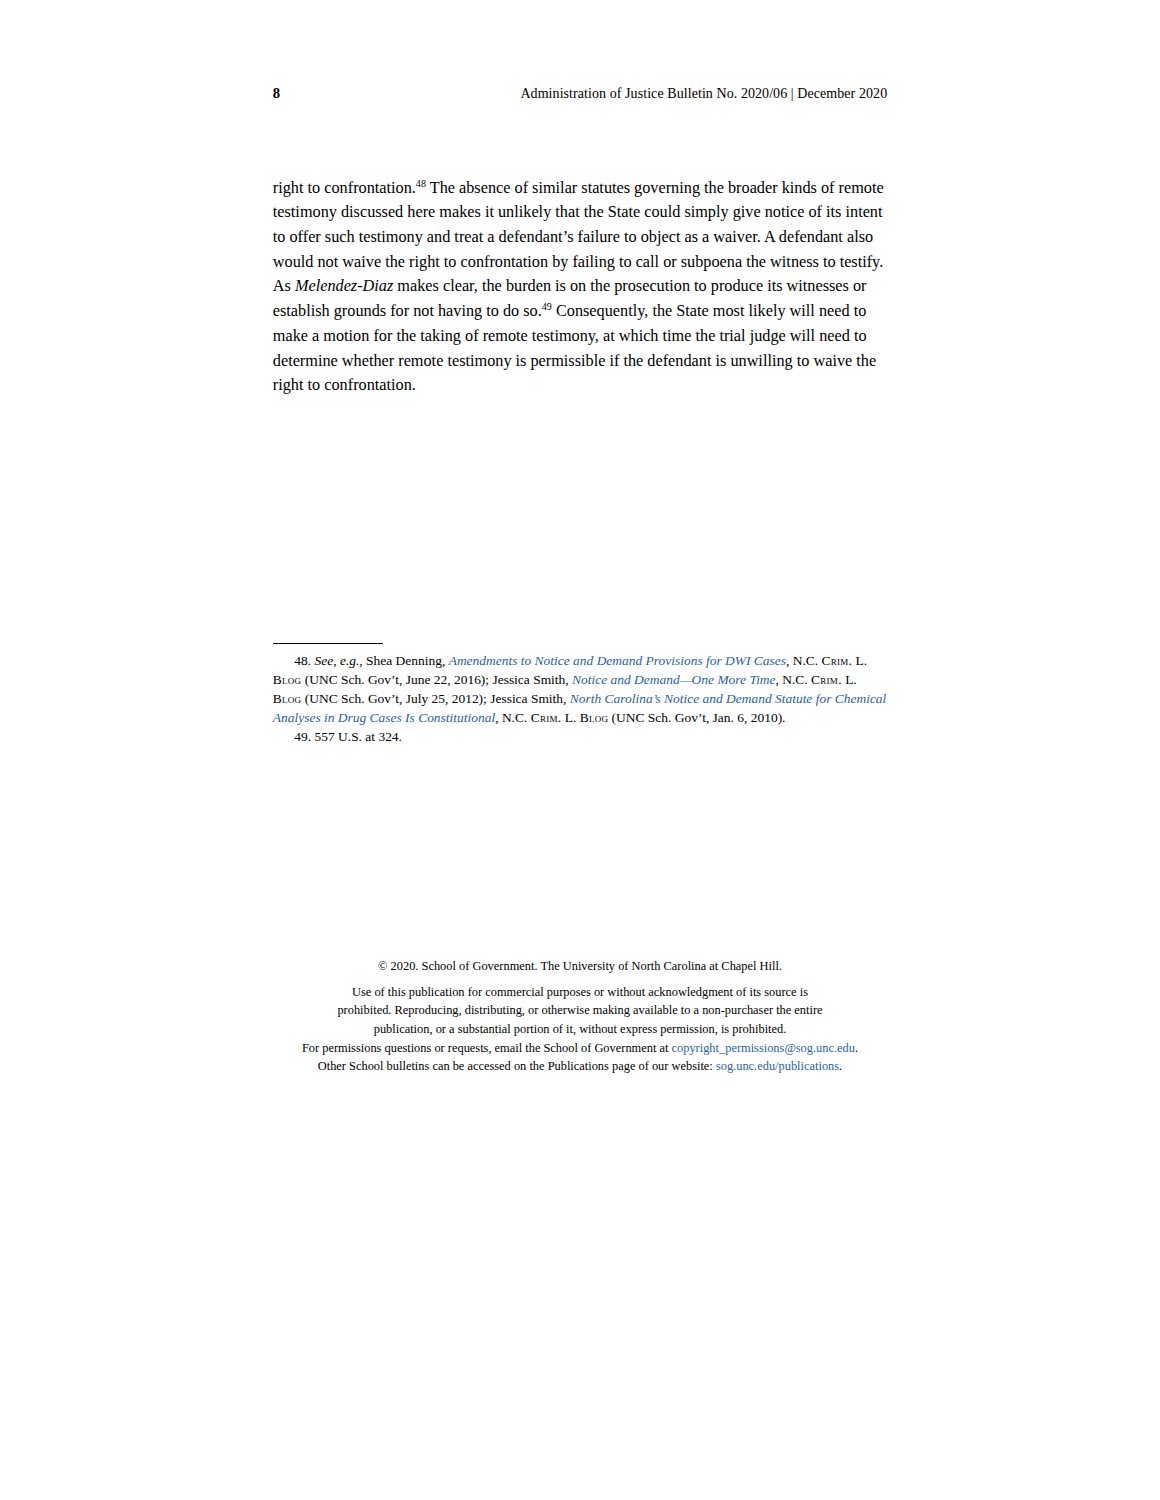8 Administration of Justice Bulletin No. 2020/06 | December 2020
right to confrontation.48 The absence of similar statutes governing the broader kinds of remote testimony discussed here makes it unlikely that the State could simply give notice of its intent to offer such testimony and treat a defendant’s failure to object as a waiver. A defendant also would not waive the right to confrontation by failing to call or subpoena the witness to testify. As Melendez-Diaz makes clear, the burden is on the prosecution to produce its witnesses or establish grounds for not having to do so.49 Consequently, the State most likely will need to make a motion for the taking of remote testimony, at which time the trial judge will need to determine whether remote testimony is permissible if the defendant is unwilling to waive the right to confrontation.
48. See, e.g., Shea Denning, Amendments to Notice and Demand Provisions for DWI Cases, N.C. Crim. L. Blog (UNC Sch. Gov’t, June 22, 2016); Jessica Smith, Notice and Demand—One More Time, N.C. Crim. L. Blog (UNC Sch. Gov’t, July 25, 2012); Jessica Smith, North Carolina’s Notice and Demand Statute for Chemical Analyses in Drug Cases Is Constitutional, N.C. Crim. L. Blog (UNC Sch. Gov’t, Jan. 6, 2010).
49. 557 U.S. at 324.
© 2020. School of Government. The University of North Carolina at Chapel Hill.
Use of this publication for commercial purposes or without acknowledgment of its source is
prohibited. Reproducing, distributing, or otherwise making available to a non-purchaser the entire
publication, or a substantial portion of it, without express permission, is prohibited.
For permissions questions or requests, email the School of Government at copyright_permissions@sog.unc.edu.
Other School bulletins can be accessed on the Publications page of our website: sog.unc.edu/publications.